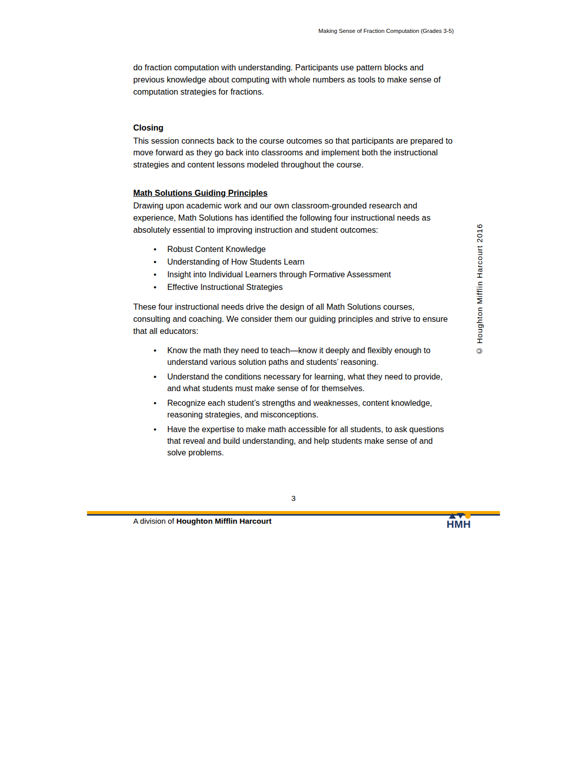Making Sense of Fraction Computation (Grades 3-5)
do fraction computation with understanding. Participants use pattern blocks and previous knowledge about computing with whole numbers as tools to make sense of computation strategies for fractions.
Closing
This session connects back to the course outcomes so that participants are prepared to move forward as they go back into classrooms and implement both the instructional strategies and content lessons modeled throughout the course.
Math Solutions Guiding Principles
Drawing upon academic work and our own classroom-grounded research and experience, Math Solutions has identified the following four instructional needs as absolutely essential to improving instruction and student outcomes:
Robust Content Knowledge
Understanding of How Students Learn
Insight into Individual Learners through Formative Assessment
Effective Instructional Strategies
These four instructional needs drive the design of all Math Solutions courses, consulting and coaching. We consider them our guiding principles and strive to ensure that all educators:
Know the math they need to teach—know it deeply and flexibly enough to understand various solution paths and students’ reasoning.
Understand the conditions necessary for learning, what they need to provide, and what students must make sense of for themselves.
Recognize each student’s strengths and weaknesses, content knowledge, reasoning strategies, and misconceptions.
Have the expertise to make math accessible for all students, to ask questions that reveal and build understanding, and help students make sense of and solve problems.
© Houghton Mifflin Harcourt 2016
3
A division of Houghton Mifflin Harcourt
HMH